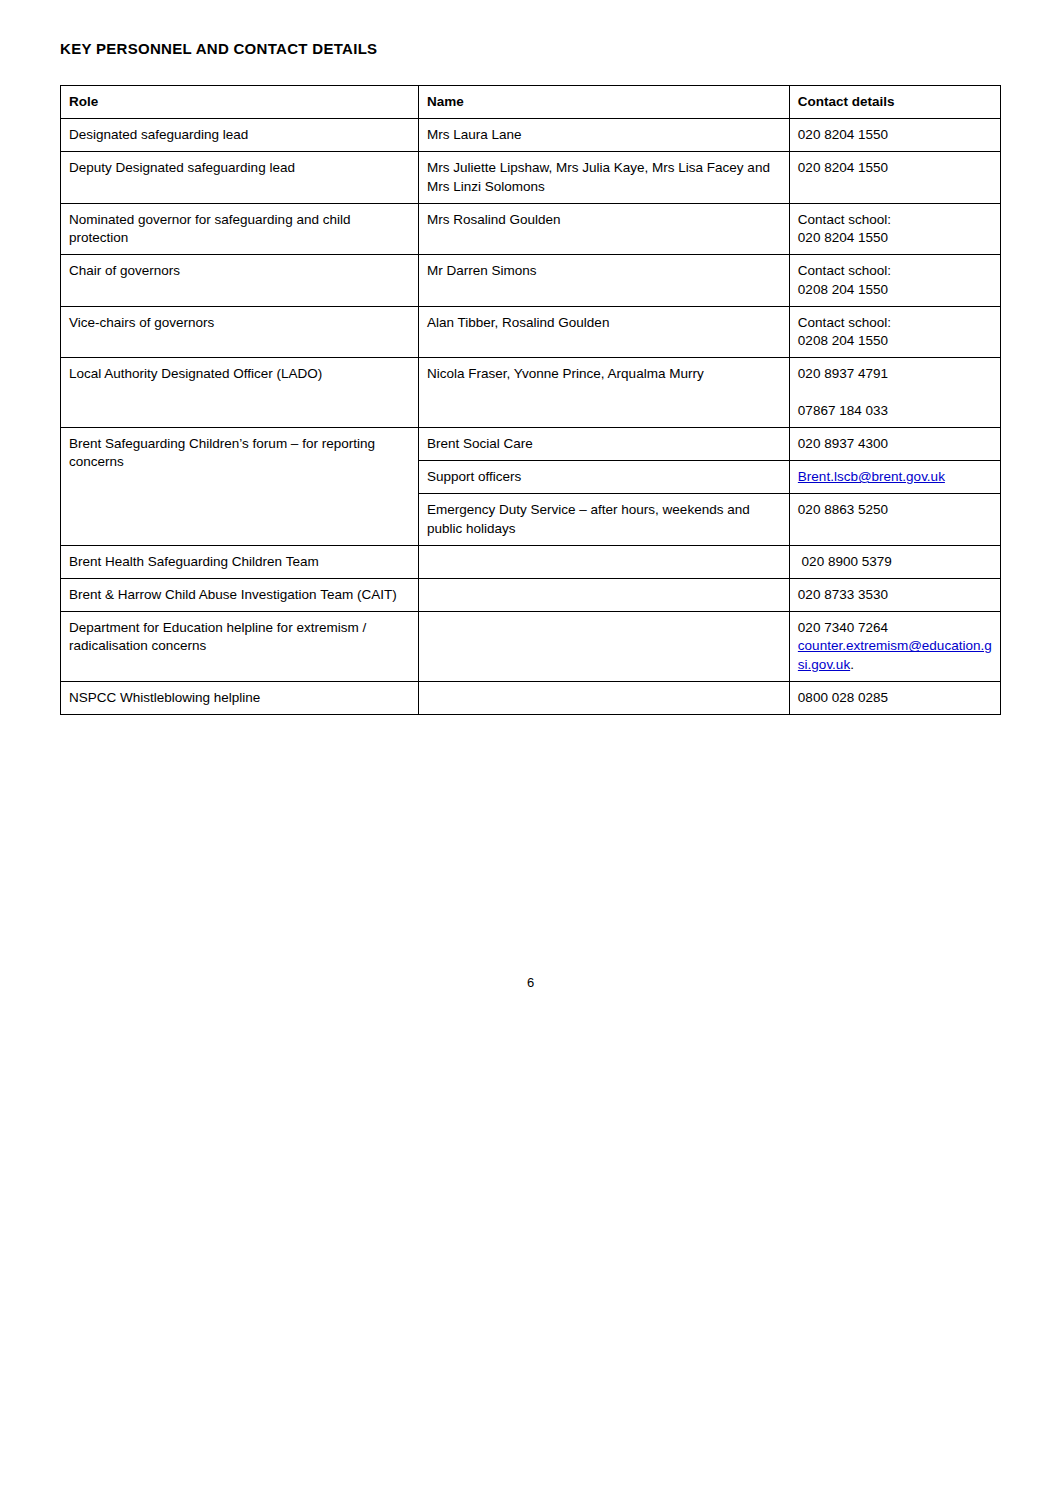KEY PERSONNEL AND CONTACT DETAILS
| Role | Name | Contact details |
| --- | --- | --- |
| Designated safeguarding lead | Mrs Laura Lane | 020 8204 1550 |
| Deputy Designated safeguarding lead | Mrs Juliette Lipshaw, Mrs Julia Kaye, Mrs Lisa Facey and Mrs Linzi Solomons | 020 8204 1550 |
| Nominated governor for safeguarding and child protection | Mrs Rosalind Goulden | Contact school: 020 8204 1550 |
| Chair of governors | Mr Darren Simons | Contact school: 0208 204 1550 |
| Vice-chairs of governors | Alan Tibber, Rosalind Goulden | Contact school: 0208 204 1550 |
| Local Authority Designated Officer (LADO) | Nicola Fraser, Yvonne Prince, Arqualma Murry | 020 8937 4791 07867 184 033 |
| Brent Safeguarding Children’s forum – for reporting concerns | Brent Social Care | 020 8937 4300 |
| Support officers | Brent.lscb@brent.gov.uk |
| Emergency Duty Service – after hours, weekends and public holidays | 020 8863 5250 |
| Brent Health Safeguarding Children Team | | 020 8900 5379 |
| Brent & Harrow Child Abuse Investigation Team (CAIT) | | 020 8733 3530 |
| Department for Education helpline for extremism / radicalisation concerns | | 020 7340 7264 counter.extremism@education.gsi.gov.uk . |
| NSPCC Whistleblowing helpline | | 0800 028 0285 |
6